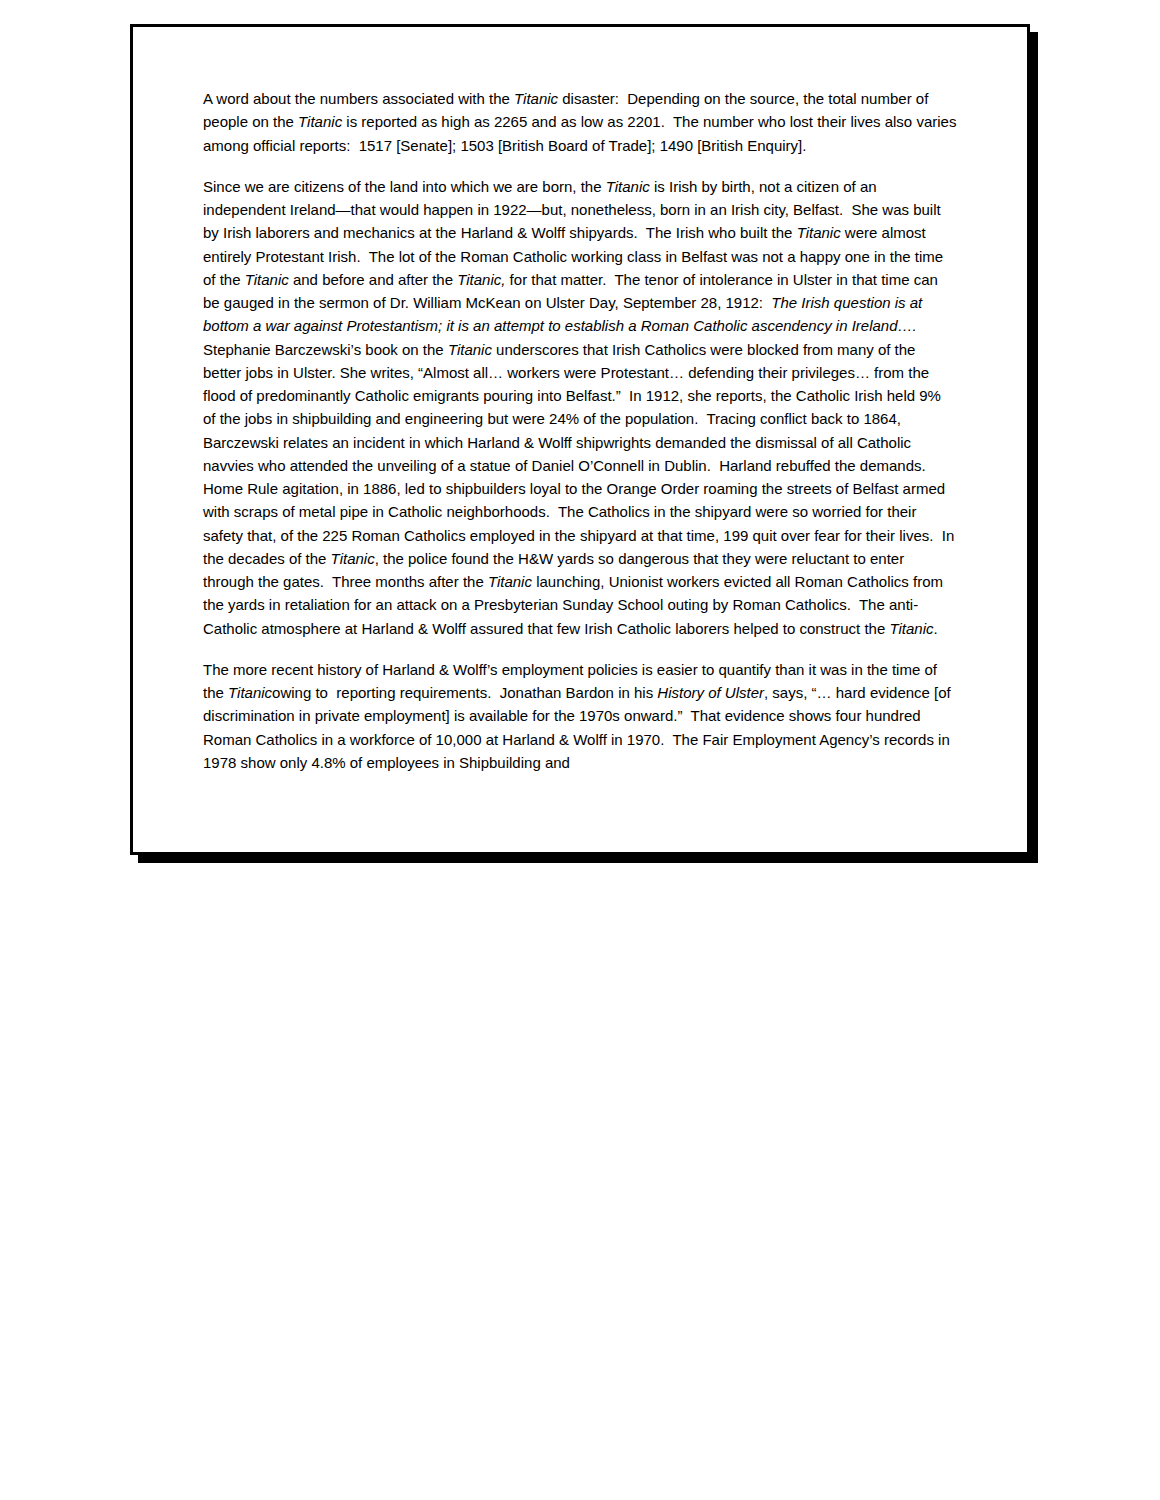A word about the numbers associated with the Titanic disaster: Depending on the source, the total number of people on the Titanic is reported as high as 2265 and as low as 2201. The number who lost their lives also varies among official reports: 1517 [Senate]; 1503 [British Board of Trade]; 1490 [British Enquiry].
Since we are citizens of the land into which we are born, the Titanic is Irish by birth, not a citizen of an independent Ireland—that would happen in 1922—but, nonetheless, born in an Irish city, Belfast. She was built by Irish laborers and mechanics at the Harland & Wolff shipyards. The Irish who built the Titanic were almost entirely Protestant Irish. The lot of the Roman Catholic working class in Belfast was not a happy one in the time of the Titanic and before and after the Titanic, for that matter. The tenor of intolerance in Ulster in that time can be gauged in the sermon of Dr. William McKean on Ulster Day, September 28, 1912: The Irish question is at bottom a war against Protestantism; it is an attempt to establish a Roman Catholic ascendency in Ireland…. Stephanie Barczewski’s book on the Titanic underscores that Irish Catholics were blocked from many of the better jobs in Ulster. She writes, “Almost all… workers were Protestant… defending their privileges… from the flood of predominantly Catholic emigrants pouring into Belfast.” In 1912, she reports, the Catholic Irish held 9% of the jobs in shipbuilding and engineering but were 24% of the population. Tracing conflict back to 1864, Barczewski relates an incident in which Harland & Wolff shipwrights demanded the dismissal of all Catholic navvies who attended the unveiling of a statue of Daniel O’Connell in Dublin. Harland rebuffed the demands. Home Rule agitation, in 1886, led to shipbuilders loyal to the Orange Order roaming the streets of Belfast armed with scraps of metal pipe in Catholic neighborhoods. The Catholics in the shipyard were so worried for their safety that, of the 225 Roman Catholics employed in the shipyard at that time, 199 quit over fear for their lives. In the decades of the Titanic, the police found the H&W yards so dangerous that they were reluctant to enter through the gates. Three months after the Titanic launching, Unionist workers evicted all Roman Catholics from the yards in retaliation for an attack on a Presbyterian Sunday School outing by Roman Catholics. The anti-Catholic atmosphere at Harland & Wolff assured that few Irish Catholic laborers helped to construct the Titanic.
The more recent history of Harland & Wolff’s employment policies is easier to quantify than it was in the time of the Titanicowing to reporting requirements. Jonathan Bardon in his History of Ulster, says, “… hard evidence [of discrimination in private employment] is available for the 1970s onward.” That evidence shows four hundred Roman Catholics in a workforce of 10,000 at Harland & Wolff in 1970. The Fair Employment Agency’s records in 1978 show only 4.8% of employees in Shipbuilding and